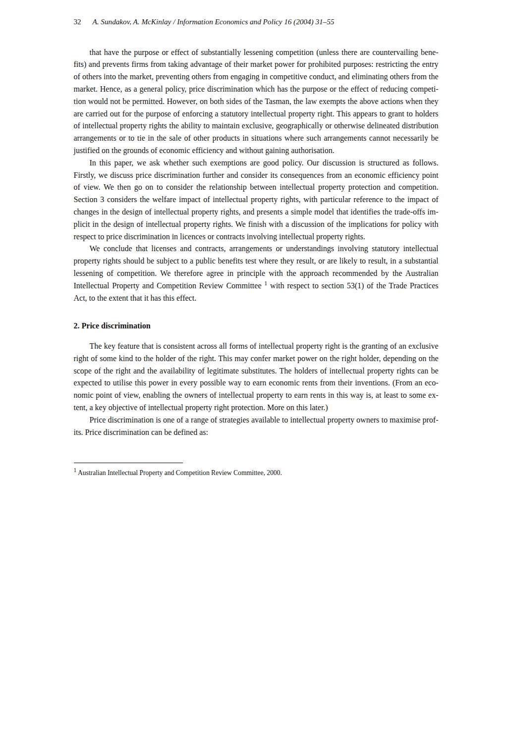32 A. Sundakov, A. McKinlay / Information Economics and Policy 16 (2004) 31–55
that have the purpose or effect of substantially lessening competition (unless there are countervailing benefits) and prevents firms from taking advantage of their market power for prohibited purposes: restricting the entry of others into the market, preventing others from engaging in competitive conduct, and eliminating others from the market. Hence, as a general policy, price discrimination which has the purpose or the effect of reducing competition would not be permitted. However, on both sides of the Tasman, the law exempts the above actions when they are carried out for the purpose of enforcing a statutory intellectual property right. This appears to grant to holders of intellectual property rights the ability to maintain exclusive, geographically or otherwise delineated distribution arrangements or to tie in the sale of other products in situations where such arrangements cannot necessarily be justified on the grounds of economic efficiency and without gaining authorisation.
In this paper, we ask whether such exemptions are good policy. Our discussion is structured as follows. Firstly, we discuss price discrimination further and consider its consequences from an economic efficiency point of view. We then go on to consider the relationship between intellectual property protection and competition. Section 3 considers the welfare impact of intellectual property rights, with particular reference to the impact of changes in the design of intellectual property rights, and presents a simple model that identifies the trade-offs implicit in the design of intellectual property rights. We finish with a discussion of the implications for policy with respect to price discrimination in licences or contracts involving intellectual property rights.
We conclude that licenses and contracts, arrangements or understandings involving statutory intellectual property rights should be subject to a public benefits test where they result, or are likely to result, in a substantial lessening of competition. We therefore agree in principle with the approach recommended by the Australian Intellectual Property and Competition Review Committee 1 with respect to section 53(1) of the Trade Practices Act, to the extent that it has this effect.
2. Price discrimination
The key feature that is consistent across all forms of intellectual property right is the granting of an exclusive right of some kind to the holder of the right. This may confer market power on the right holder, depending on the scope of the right and the availability of legitimate substitutes. The holders of intellectual property rights can be expected to utilise this power in every possible way to earn economic rents from their inventions. (From an economic point of view, enabling the owners of intellectual property to earn rents in this way is, at least to some extent, a key objective of intellectual property right protection. More on this later.)
Price discrimination is one of a range of strategies available to intellectual property owners to maximise profits. Price discrimination can be defined as:
1 Australian Intellectual Property and Competition Review Committee, 2000.